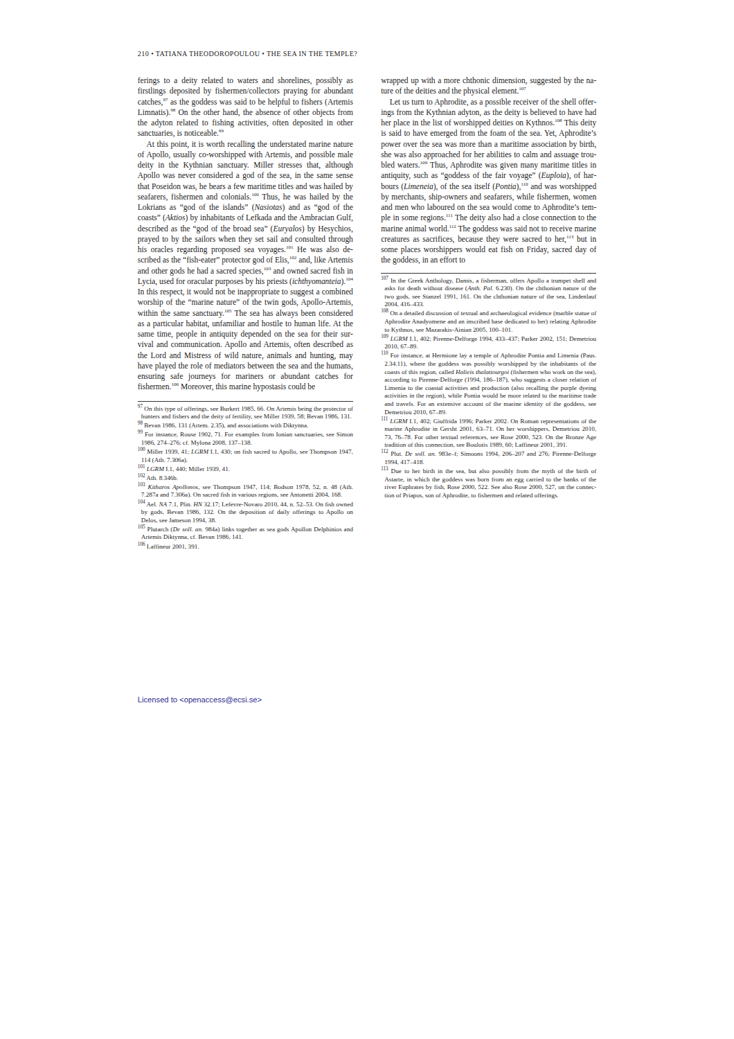210 • Tatiana Theodoropoulou • The Sea in the Temple?
ferings to a deity related to waters and shorelines, possibly as firstlings deposited by fishermen/collectors praying for abundant catches,97 as the goddess was said to be helpful to fishers (Artemis Limnatis).98 On the other hand, the absence of other objects from the adyton related to fishing activities, often deposited in other sanctuaries, is noticeable.99
At this point, it is worth recalling the understated marine nature of Apollo, usually co-worshipped with Artemis, and possible male deity in the Kythnian sanctuary. Miller stresses that, although Apollo was never considered a god of the sea, in the same sense that Poseidon was, he bears a few maritime titles and was hailed by seafarers, fishermen and colonials.100 Thus, he was hailed by the Lokrians as “god of the islands” (Nasiotas) and as “god of the coasts” (Aktios) by inhabitants of Lefkada and the Ambracian Gulf, described as the “god of the broad sea” (Euryalos) by Hesychios, prayed to by the sailors when they set sail and consulted through his oracles regarding proposed sea voyages.101 He was also described as the “fish-eater” protector god of Elis,102 and, like Artemis and other gods he had a sacred species,103 and owned sacred fish in Lycia, used for oracular purposes by his priests (ichthyomanteia).104 In this respect, it would not be inappropriate to suggest a combined worship of the “marine nature” of the twin gods, Apollo-Artemis, within the same sanctuary.105 The sea has always been considered as a particular habitat, unfamiliar and hostile to human life. At the same time, people in antiquity depended on the sea for their survival and communication. Apollo and Artemis, often described as the Lord and Mistress of wild nature, animals and hunting, may have played the role of mediators between the sea and the humans, ensuring safe journeys for mariners or abundant catches for fishermen.106 Moreover, this marine hypostasis could be
97 On this type of offerings, see Burkert 1985, 66. On Artemis being the protector of hunters and fishers and the deity of fertility, see Miller 1939, 58; Bevan 1986, 131.
98 Bevan 1986, 131 (Artem. 2.35), and associations with Diktynna.
99 For instance, Rouse 1902, 71. For examples from Ionian sanctuaries, see Simon 1986, 274–276; cf. Mylona 2008, 137–138.
100 Miller 1939, 41; LGRM I.1, 430; on fish sacred to Apollo, see Thompson 1947, 114 (Ath. 7.306a).
101 LGRM I.1, 440; Miller 1939, 41.
102 Ath. 8.346b.
103 Kitharos Apollonos, see Thompson 1947, 114; Bodson 1978, 52, n. 48 (Ath. 7.287a and 7.306a). On sacred fish in various regions, see Antonetti 2004, 168.
104 Ael. NA 7.1, Plin. HN 32.17; Lefevre-Novaro 2010, 44, n. 52–53. On fish owned by gods, Bevan 1986, 132. On the deposition of daily offerings to Apollo on Delos, see Jameson 1994, 38.
105 Plutarch (De soll. an. 984a) links together as sea gods Apollon Delphinios and Artemis Diktynna, cf. Bevan 1986, 141.
106 Laffineur 2001, 391.
wrapped up with a more chthonic dimension, suggested by the nature of the deities and the physical element.107
Let us turn to Aphrodite, as a possible receiver of the shell offerings from the Kythnian adyton, as the deity is believed to have had her place in the list of worshipped deities on Kythnos.108 This deity is said to have emerged from the foam of the sea. Yet, Aphrodite’s power over the sea was more than a maritime association by birth, she was also approached for her abilities to calm and assuage troubled waters.109 Thus, Aphrodite was given many maritime titles in antiquity, such as “goddess of the fair voyage” (Euploia), of harbours (Limeneia), of the sea itself (Pontia),110 and was worshipped by merchants, ship-owners and seafarers, while fishermen, women and men who laboured on the sea would come to Aphrodite’s temple in some regions.111 The deity also had a close connection to the marine animal world.112 The goddess was said not to receive marine creatures as sacrifices, because they were sacred to her,113 but in some places worshippers would eat fish on Friday, sacred day of the goddess, in an effort to
107 In the Greek Anthology, Damis, a fisherman, offers Apollo a trumpet shell and asks for death without disease (Anth. Pal. 6.230). On the chthonian nature of the two gods, see Stanzel 1991, 161. On the chthonian nature of the sea, Lindenlauf 2004, 416–433.
108 On a detailed discussion of textual and archaeological evidence (marble statue of Aphrodite Anadyomene and an inscribed base dedicated to her) relating Aphrodite to Kythnos, see Mazarakis-Ainian 2005, 100–101.
109 LGRM I.1, 402; Pirenne-Delforge 1994, 433–437; Parker 2002, 151; Demetriou 2010, 67–89.
110 For instance, at Hermione lay a temple of Aphrodite Pontia and Limenia (Paus. 2.34.11), where the goddess was possibly worshipped by the inhabitants of the coasts of this region, called Halieis thalattourgoi (fishermen who work on the sea), according to Pirenne-Delforge (1994, 186–187), who suggests a closer relation of Limenia to the coastal activities and production (also recalling the purple dyeing activities in the region), while Pontia would be more related to the maritime trade and travels. For an extensive account of the marine identity of the goddess, see Demetriou 2010, 67–89.
111 LGRM I.1, 402; Giuffrida 1996; Parker 2002. On Roman representations of the marine Aphrodite in Gersht 2001, 63–71. On her worshippers, Demetriou 2010, 73, 76–78. For other textual references, see Rose 2000, 523. On the Bronze Age tradition of this connection, see Boulotis 1989, 60; Laffineur 2001, 391.
112 Plut. De soll. an. 983e–f; Simoons 1994, 206–207 and 276; Pirenne-Delforge 1994, 417–418.
113 Due to her birth in the sea, but also possibly from the myth of the birth of Astarte, in which the goddess was born from an egg carried to the banks of the river Euphrates by fish, Rose 2000, 522. See also Rose 2000, 527, on the connection of Priapos, son of Aphrodite, to fishermen and related offerings.
Licensed to <openaccess@ecsi.se>